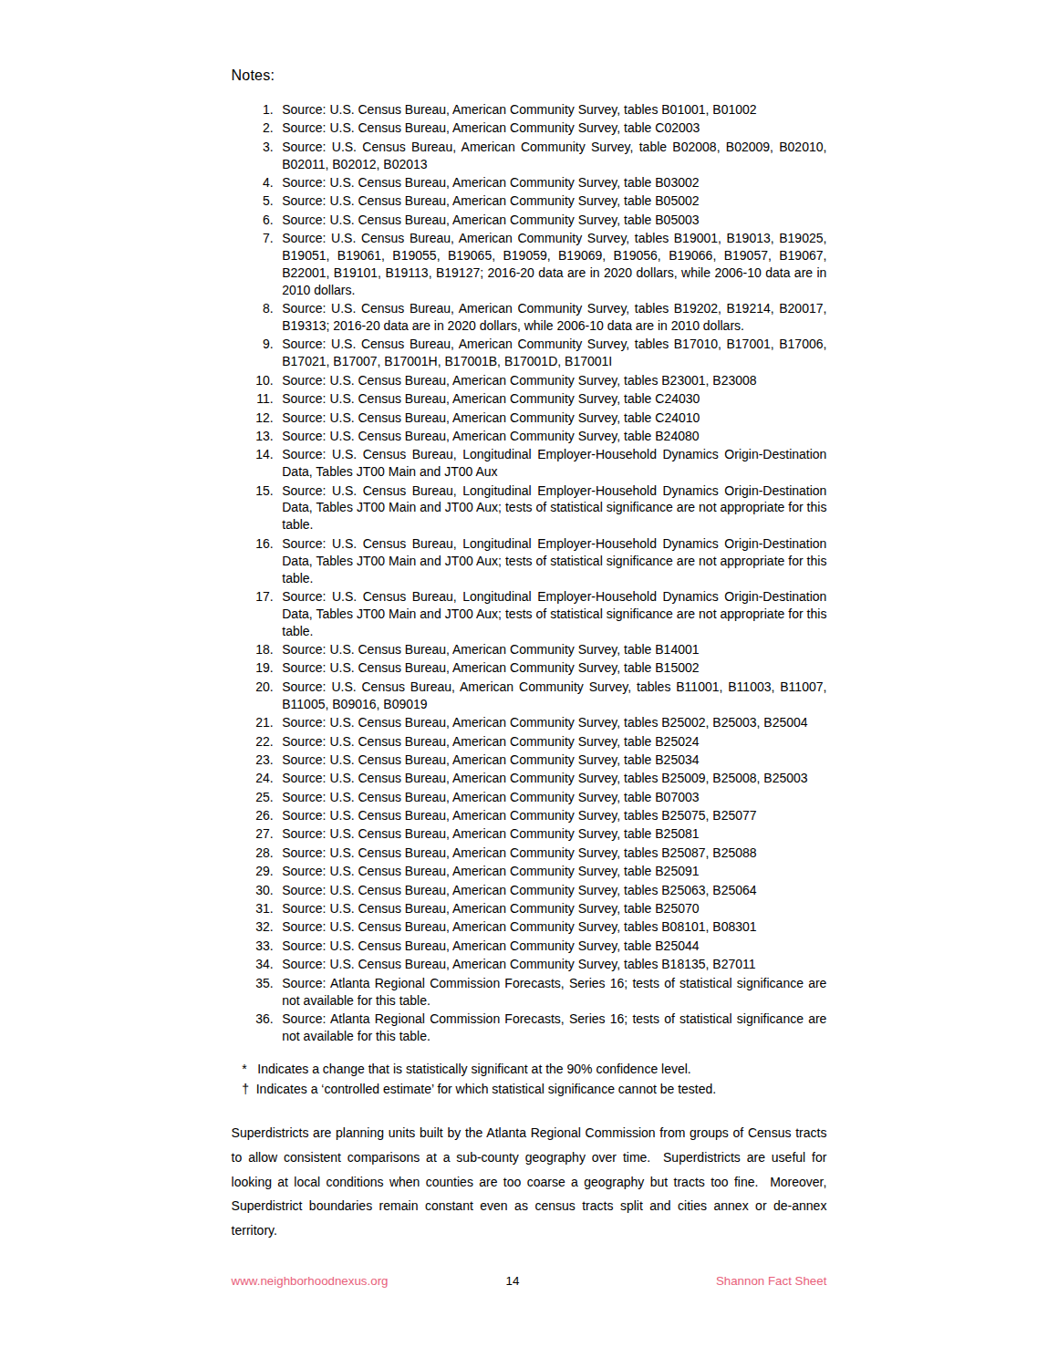Notes:
Source: U.S. Census Bureau, American Community Survey, tables B01001, B01002
Source: U.S. Census Bureau, American Community Survey, table C02003
Source: U.S. Census Bureau, American Community Survey, table B02008, B02009, B02010, B02011, B02012, B02013
Source: U.S. Census Bureau, American Community Survey, table B03002
Source: U.S. Census Bureau, American Community Survey, table B05002
Source: U.S. Census Bureau, American Community Survey, table B05003
Source: U.S. Census Bureau, American Community Survey, tables B19001, B19013, B19025, B19051, B19061, B19055, B19065, B19059, B19069, B19056, B19066, B19057, B19067, B22001, B19101, B19113, B19127; 2016-20 data are in 2020 dollars, while 2006-10 data are in 2010 dollars.
Source: U.S. Census Bureau, American Community Survey, tables B19202, B19214, B20017, B19313; 2016-20 data are in 2020 dollars, while 2006-10 data are in 2010 dollars.
Source: U.S. Census Bureau, American Community Survey, tables B17010, B17001, B17006, B17021, B17007, B17001H, B17001B, B17001D, B17001I
Source: U.S. Census Bureau, American Community Survey, tables B23001, B23008
Source: U.S. Census Bureau, American Community Survey, table C24030
Source: U.S. Census Bureau, American Community Survey, table C24010
Source: U.S. Census Bureau, American Community Survey, table B24080
Source: U.S. Census Bureau, Longitudinal Employer-Household Dynamics Origin-Destination Data, Tables JT00 Main and JT00 Aux
Source: U.S. Census Bureau, Longitudinal Employer-Household Dynamics Origin-Destination Data, Tables JT00 Main and JT00 Aux; tests of statistical significance are not appropriate for this table.
Source: U.S. Census Bureau, Longitudinal Employer-Household Dynamics Origin-Destination Data, Tables JT00 Main and JT00 Aux; tests of statistical significance are not appropriate for this table.
Source: U.S. Census Bureau, Longitudinal Employer-Household Dynamics Origin-Destination Data, Tables JT00 Main and JT00 Aux; tests of statistical significance are not appropriate for this table.
Source: U.S. Census Bureau, American Community Survey, table B14001
Source: U.S. Census Bureau, American Community Survey, table B15002
Source: U.S. Census Bureau, American Community Survey, tables B11001, B11003, B11007, B11005, B09016, B09019
Source: U.S. Census Bureau, American Community Survey, tables B25002, B25003, B25004
Source: U.S. Census Bureau, American Community Survey, table B25024
Source: U.S. Census Bureau, American Community Survey, table B25034
Source: U.S. Census Bureau, American Community Survey, tables B25009, B25008, B25003
Source: U.S. Census Bureau, American Community Survey, table B07003
Source: U.S. Census Bureau, American Community Survey, tables B25075, B25077
Source: U.S. Census Bureau, American Community Survey, table B25081
Source: U.S. Census Bureau, American Community Survey, tables B25087, B25088
Source: U.S. Census Bureau, American Community Survey, table B25091
Source: U.S. Census Bureau, American Community Survey, tables B25063, B25064
Source: U.S. Census Bureau, American Community Survey, table B25070
Source: U.S. Census Bureau, American Community Survey, tables B08101, B08301
Source: U.S. Census Bureau, American Community Survey, table B25044
Source: U.S. Census Bureau, American Community Survey, tables B18135, B27011
Source: Atlanta Regional Commission Forecasts, Series 16; tests of statistical significance are not available for this table.
Source: Atlanta Regional Commission Forecasts, Series 16; tests of statistical significance are not available for this table.
* Indicates a change that is statistically significant at the 90% confidence level.
† Indicates a ‘controlled estimate’ for which statistical significance cannot be tested.
Superdistricts are planning units built by the Atlanta Regional Commission from groups of Census tracts to allow consistent comparisons at a sub-county geography over time. Superdistricts are useful for looking at local conditions when counties are too coarse a geography but tracts too fine. Moreover, Superdistrict boundaries remain constant even as census tracts split and cities annex or de-annex territory.
www.neighborhoodnexus.org
14
Shannon Fact Sheet